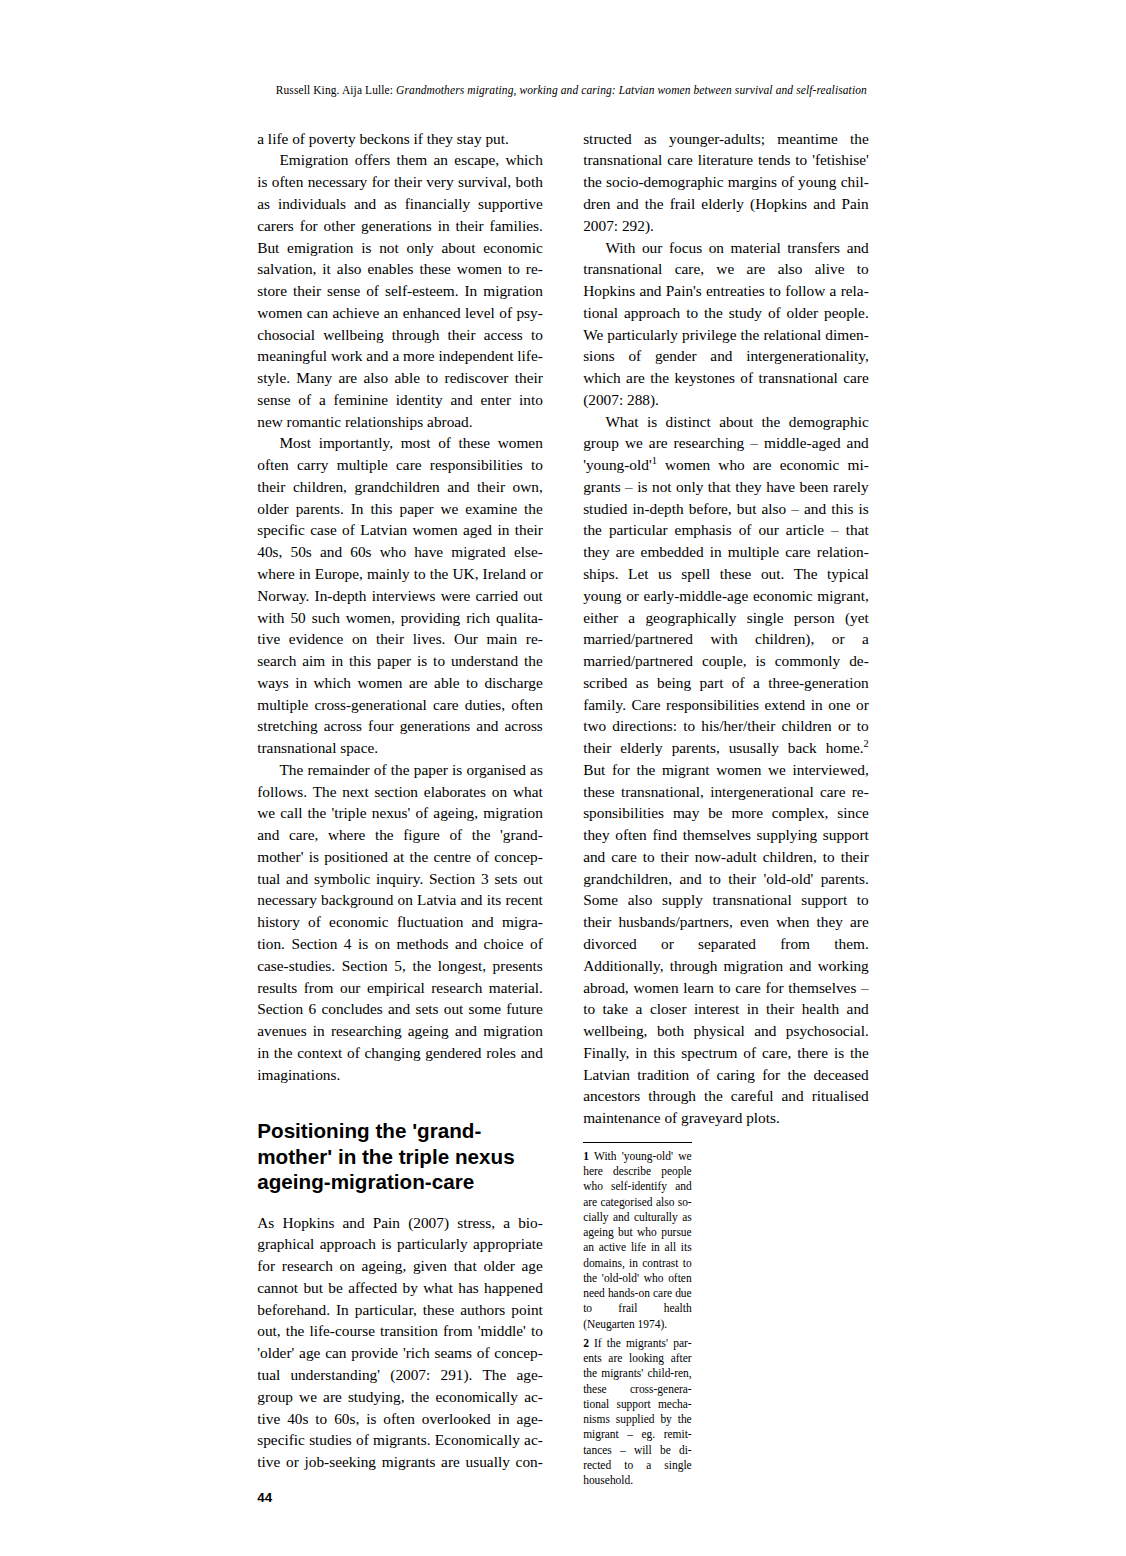Russell King. Aija Lulle: Grandmothers migrating, working and caring: Latvian women between survival and self-realisation
a life of poverty beckons if they stay put.
Emigration offers them an escape, which is often necessary for their very survival, both as individuals and as financially supportive carers for other generations in their families. But emigration is not only about economic salvation, it also enables these women to restore their sense of self-esteem. In migration women can achieve an enhanced level of psychosocial wellbeing through their access to meaningful work and a more independent lifestyle. Many are also able to rediscover their sense of a feminine identity and enter into new romantic relationships abroad.
Most importantly, most of these women often carry multiple care responsibilities to their children, grandchildren and their own, older parents. In this paper we examine the specific case of Latvian women aged in their 40s, 50s and 60s who have migrated elsewhere in Europe, mainly to the UK, Ireland or Norway. In-depth interviews were carried out with 50 such women, providing rich qualitative evidence on their lives. Our main research aim in this paper is to understand the ways in which women are able to discharge multiple cross-generational care duties, often stretching across four generations and across transnational space.
The remainder of the paper is organised as follows. The next section elaborates on what we call the 'triple nexus' of ageing, migration and care, where the figure of the 'grandmother' is positioned at the centre of conceptual and symbolic inquiry. Section 3 sets out necessary background on Latvia and its recent history of economic fluctuation and migration. Section 4 is on methods and choice of case-studies. Section 5, the longest, presents results from our empirical research material. Section 6 concludes and sets out some future avenues in researching ageing and migration in the context of changing gendered roles and imaginations.
Positioning the 'grandmother' in the triple nexus ageing-migration-care
As Hopkins and Pain (2007) stress, a biographical approach is particularly appropriate for research on ageing, given that older age cannot but be affected by what has happened beforehand. In particular, these authors point out, the life-course transition from 'middle' to 'older' age can provide 'rich seams of conceptual understanding' (2007: 291). The age-group we are studying, the economically active 40s to 60s, is often overlooked in age-specific studies of migrants. Economically active or job-seeking migrants are usually constructed as younger-adults; meantime the transnational care literature tends to 'fetishise' the socio-demographic margins of young children and the frail elderly (Hopkins and Pain 2007: 292).
With our focus on material transfers and transnational care, we are also alive to Hopkins and Pain's entreaties to follow a relational approach to the study of older people. We particularly privilege the relational dimensions of gender and intergenerationality, which are the keystones of transnational care (2007: 288).
What is distinct about the demographic group we are researching – middle-aged and 'young-old'1 women who are economic migrants – is not only that they have been rarely studied in-depth before, but also – and this is the particular emphasis of our article – that they are embedded in multiple care relationships. Let us spell these out. The typical young or early-middle-age economic migrant, either a geographically single person (yet married/partnered with children), or a married/partnered couple, is commonly described as being part of a three-generation family. Care responsibilities extend in one or two directions: to his/her/their children or to their elderly parents, ususally back home.2 But for the migrant women we interviewed, these transnational, intergenerational care responsibilities may be more complex, since they often find themselves supplying support and care to their now-adult children, to their grandchildren, and to their 'old-old' parents. Some also supply transnational support to their husbands/partners, even when they are divorced or separated from them. Additionally, through migration and working abroad, women learn to care for themselves – to take a closer interest in their health and wellbeing, both physical and psychosocial. Finally, in this spectrum of care, there is the Latvian tradition of caring for the deceased ancestors through the careful and ritualised maintenance of graveyard plots.
1 With 'young-old' we here describe people who self-identify and are categorised also socially and culturally as ageing but who pursue an active life in all its domains, in contrast to the 'old-old' who often need hands-on care due to frail health (Neugarten 1974).
2 If the migrants' parents are looking after the migrants' child-ren, these cross-generational support mechanisms supplied by the migrant – eg. remittances – will be directed to a single household.
44